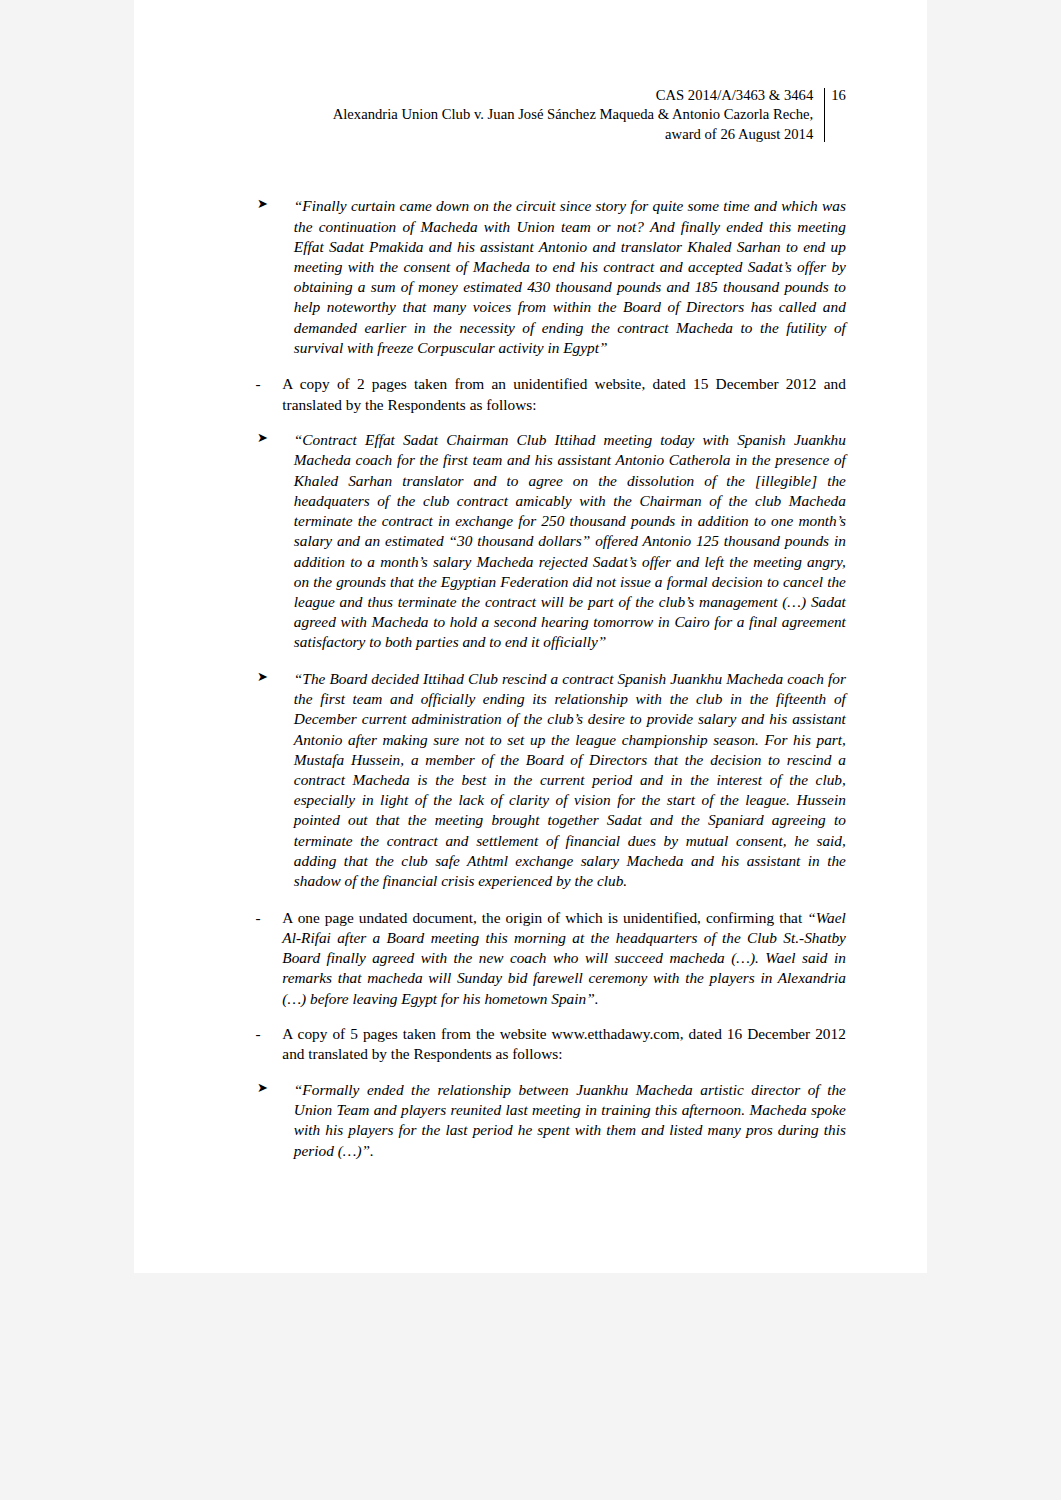16 CAS 2014/A/3463 & 3464 Alexandria Union Club v. Juan José Sánchez Maqueda & Antonio Cazorla Reche, award of 26 August 2014
“Finally curtain came down on the circuit since story for quite some time and which was the continuation of Macheda with Union team or not? And finally ended this meeting Effat Sadat Pmakida and his assistant Antonio and translator Khaled Sarhan to end up meeting with the consent of Macheda to end his contract and accepted Sadat’s offer by obtaining a sum of money estimated 430 thousand pounds and 185 thousand pounds to help noteworthy that many voices from within the Board of Directors has called and demanded earlier in the necessity of ending the contract Macheda to the futility of survival with freeze Corpuscular activity in Egypt”
A copy of 2 pages taken from an unidentified website, dated 15 December 2012 and translated by the Respondents as follows:
“Contract Effat Sadat Chairman Club Ittihad meeting today with Spanish Juankhu Macheda coach for the first team and his assistant Antonio Catherola in the presence of Khaled Sarhan translator and to agree on the dissolution of the [illegible] the headquaters of the club contract amicably with the Chairman of the club Macheda terminate the contract in exchange for 250 thousand pounds in addition to one month’s salary and an estimated “30 thousand dollars” offered Antonio 125 thousand pounds in addition to a month’s salary Macheda rejected Sadat’s offer and left the meeting angry, on the grounds that the Egyptian Federation did not issue a formal decision to cancel the league and thus terminate the contract will be part of the club’s management (…) Sadat agreed with Macheda to hold a second hearing tomorrow in Cairo for a final agreement satisfactory to both parties and to end it officially”
“The Board decided Ittihad Club rescind a contract Spanish Juankhu Macheda coach for the first team and officially ending its relationship with the club in the fifteenth of December current administration of the club’s desire to provide salary and his assistant Antonio after making sure not to set up the league championship season. For his part, Mustafa Hussein, a member of the Board of Directors that the decision to rescind a contract Macheda is the best in the current period and in the interest of the club, especially in light of the lack of clarity of vision for the start of the league. Hussein pointed out that the meeting brought together Sadat and the Spaniard agreeing to terminate the contract and settlement of financial dues by mutual consent, he said, adding that the club safe Athtml exchange salary Macheda and his assistant in the shadow of the financial crisis experienced by the club.
A one page undated document, the origin of which is unidentified, confirming that “Wael Al-Rifai after a Board meeting this morning at the headquarters of the Club St.-Shatby Board finally agreed with the new coach who will succeed macheda (…). Wael said in remarks that macheda will Sunday bid farewell ceremony with the players in Alexandria (…) before leaving Egypt for his hometown Spain”.
A copy of 5 pages taken from the website www.etthadawy.com, dated 16 December 2012 and translated by the Respondents as follows:
“Formally ended the relationship between Juankhu Macheda artistic director of the Union Team and players reunited last meeting in training this afternoon. Macheda spoke with his players for the last period he spent with them and listed many pros during this period (…)”.